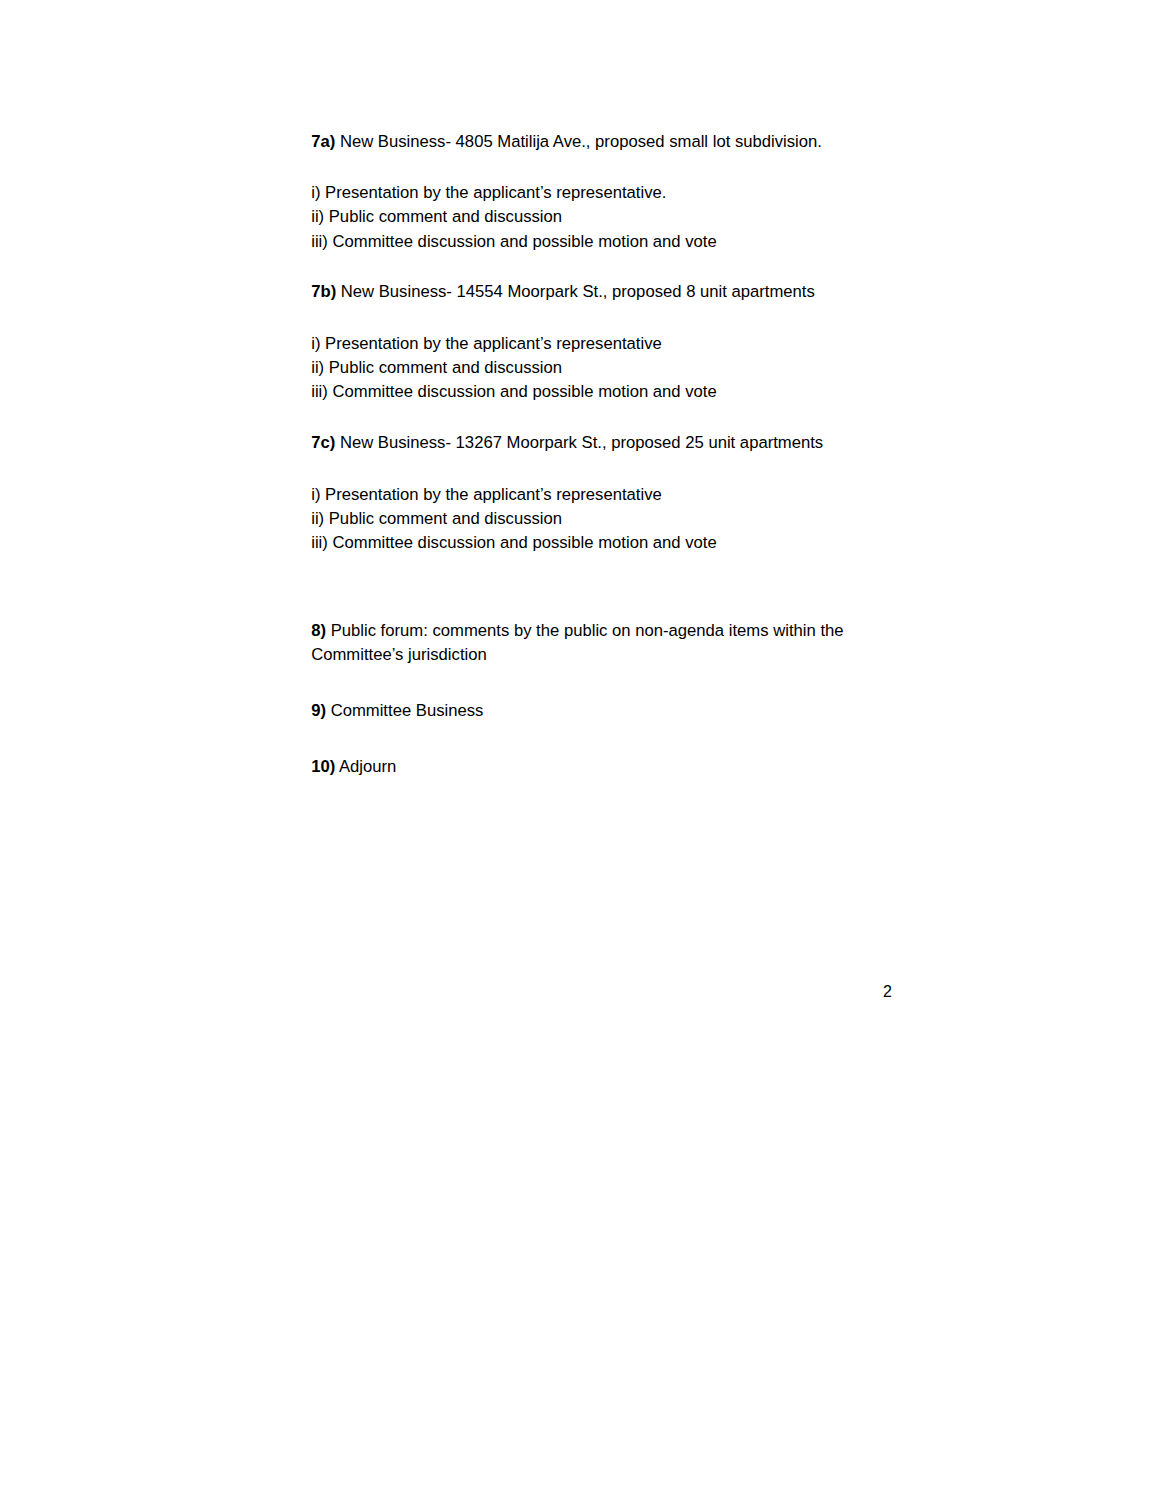7a) New Business- 4805 Matilija Ave., proposed small lot subdivision.
i) Presentation by the applicant’s representative.
ii) Public comment and discussion
iii) Committee discussion and possible motion and vote
7b) New Business- 14554 Moorpark St., proposed 8 unit apartments
i) Presentation by the applicant’s representative
ii) Public comment and discussion
iii) Committee discussion and possible motion and vote
7c) New Business- 13267 Moorpark St., proposed 25 unit apartments
i) Presentation by the applicant’s representative
ii) Public comment and discussion
iii) Committee discussion and possible motion and vote
8) Public forum: comments by the public on non-agenda items within the Committee’s jurisdiction
9) Committee Business
10) Adjourn
2